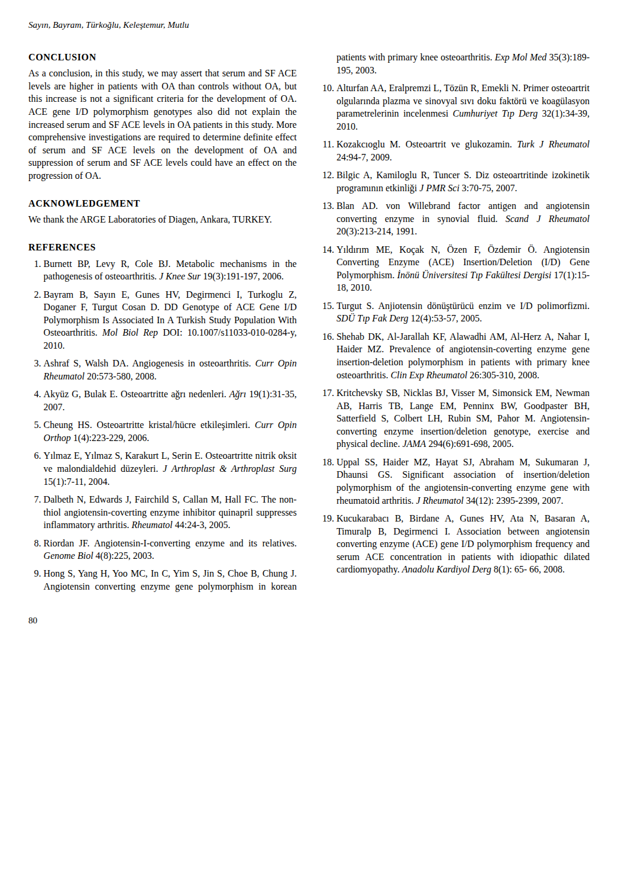Sayın, Bayram, Türkoğlu, Keleştemur, Mutlu
Conclusion
As a conclusion, in this study, we may assert that serum and SF ACE levels are higher in patients with OA than controls without OA, but this increase is not a significant criteria for the development of OA. ACE gene I/D polymorphism genotypes also did not explain the increased serum and SF ACE levels in OA patients in this study. More comprehensive investigations are required to determine definite effect of serum and SF ACE levels on the development of OA and suppression of serum and SF ACE levels could have an effect on the progression of OA.
Acknowledgement
We thank the ARGE Laboratories of Diagen, Ankara, TURKEY.
References
Burnett BP, Levy R, Cole BJ. Metabolic mechanisms in the pathogenesis of osteoarthritis. J Knee Sur 19(3):191-197, 2006.
Bayram B, Sayın E, Gunes HV, Degirmenci I, Turkoglu Z, Doganer F, Turgut Cosan D. DD Genotype of ACE Gene I/D Polymorphism Is Associated In A Turkish Study Population With Osteoarthritis. Mol Biol Rep DOI: 10.1007/s11033-010-0284-y, 2010.
Ashraf S, Walsh DA. Angiogenesis in osteoarthritis. Curr Opin Rheumatol 20:573-580, 2008.
Akyüz G, Bulak E. Osteoartritte ağrı nedenleri. Ağrı 19(1):31-35, 2007.
Cheung HS. Osteoartritte kristal/hücre etkileşimleri. Curr Opin Orthop 1(4):223-229, 2006.
Yılmaz E, Yılmaz S, Karakurt L, Serin E. Osteoartritte nitrik oksit ve malondialdehid düzeyleri. J Arthroplast & Arthroplast Surg 15(1):7-11, 2004.
Dalbeth N, Edwards J, Fairchild S, Callan M, Hall FC. The non-thiol angiotensin-coverting enzyme inhibitor quinapril suppresses inflammatory arthritis. Rheumatol 44:24-3, 2005.
Riordan JF. Angiotensin-I-converting enzyme and its relatives. Genome Biol 4(8):225, 2003.
Hong S, Yang H, Yoo MC, In C, Yim S, Jin S, Choe B, Chung J. Angiotensin converting enzyme gene polymorphism in korean patients with primary knee osteoarthritis. Exp Mol Med 35(3):189-195, 2003.
Alturfan AA, Eralpremzi L, Tözün R, Emekli N. Primer osteoartrit olgularında plazma ve sinovyal sıvı doku faktörü ve koagülasyon parametrelerinin incelenmesi Cumhuriyet Tıp Derg 32(1):34-39, 2010.
Kozakcıoglu M. Osteoartrit ve glukozamin. Turk J Rheumatol 24:94-7, 2009.
Bilgic A, Kamiloglu R, Tuncer S. Diz osteoartritinde izokinetik programının etkinliği J PMR Sci 3:70-75, 2007.
Blan AD. von Willebrand factor antigen and angiotensin converting enzyme in synovial fluid. Scand J Rheumatol 20(3):213-214, 1991.
Yıldırım ME, Koçak N, Özen F, Özdemir Ö. Angiotensin Converting Enzyme (ACE) Insertion/Deletion (I/D) Gene Polymorphism. İnönü Üniversitesi Tıp Fakültesi Dergisi 17(1):15-18, 2010.
Turgut S. Anjiotensin dönüştürücü enzim ve I/D polimorfizmi. SDÜ Tıp Fak Derg 12(4):53-57, 2005.
Shehab DK, Al-Jarallah KF, Alawadhi AM, Al-Herz A, Nahar I, Haider MZ. Prevalence of angiotensin-coverting enzyme gene insertion-deletion polymorphism in patients with primary knee osteoarthritis. Clin Exp Rheumatol 26:305-310, 2008.
Kritchevsky SB, Nicklas BJ, Visser M, Simonsick EM, Newman AB, Harris TB, Lange EM, Penninx BW, Goodpaster BH, Satterfield S, Colbert LH, Rubin SM, Pahor M. Angiotensin-converting enzyme insertion/deletion genotype, exercise and physical decline. JAMA 294(6):691-698, 2005.
Uppal SS, Haider MZ, Hayat SJ, Abraham M, Sukumaran J, Dhaunsi GS. Significant association of insertion/deletion polymorphism of the angiotensin-converting enzyme gene with rheumatoid arthritis. J Rheumatol 34(12): 2395-2399, 2007.
Kucukarabacı B, Birdane A, Gunes HV, Ata N, Basaran A, Timuralp B, Degirmenci I. Association between angiotensin converting enzyme (ACE) gene I/D polymorphism frequency and serum ACE concentration in patients with idiopathic dilated cardiomyopathy. Anadolu Kardiyol Derg 8(1): 65- 66, 2008.
80